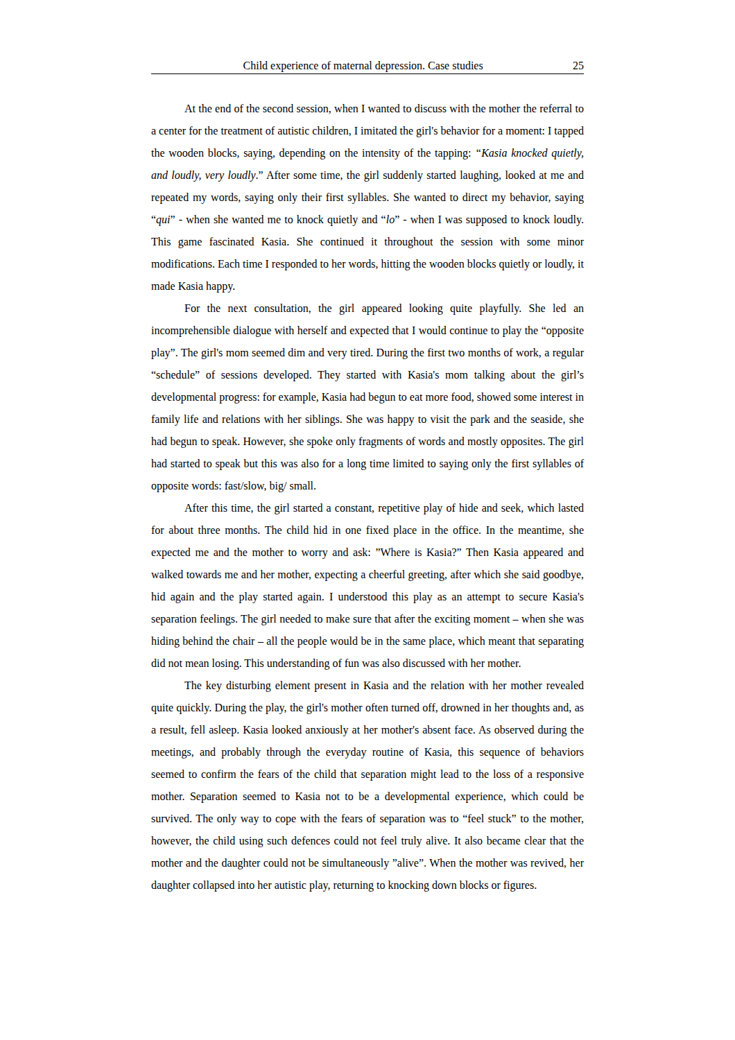Child experience of maternal depression. Case studies
25
At the end of the second session, when I wanted to discuss with the mother the referral to a center for the treatment of autistic children, I imitated the girl's behavior for a moment: I tapped the wooden blocks, saying, depending on the intensity of the tapping: “Kasia knocked quietly, and loudly, very loudly.” After some time, the girl suddenly started laughing, looked at me and repeated my words, saying only their first syllables. She wanted to direct my behavior, saying “qui” - when she wanted me to knock quietly and “lo” - when I was supposed to knock loudly. This game fascinated Kasia. She continued it throughout the session with some minor modifications. Each time I responded to her words, hitting the wooden blocks quietly or loudly, it made Kasia happy.
For the next consultation, the girl appeared looking quite playfully. She led an incomprehensible dialogue with herself and expected that I would continue to play the “opposite play”. The girl's mom seemed dim and very tired. During the first two months of work, a regular “schedule” of sessions developed. They started with Kasia's mom talking about the girl’s developmental progress: for example, Kasia had begun to eat more food, showed some interest in family life and relations with her siblings. She was happy to visit the park and the seaside, she had begun to speak. However, she spoke only fragments of words and mostly opposites. The girl had started to speak but this was also for a long time limited to saying only the first syllables of opposite words: fast/slow, big/ small.
After this time, the girl started a constant, repetitive play of hide and seek, which lasted for about three months. The child hid in one fixed place in the office. In the meantime, she expected me and the mother to worry and ask: ”Where is Kasia?” Then Kasia appeared and walked towards me and her mother, expecting a cheerful greeting, after which she said goodbye, hid again and the play started again. I understood this play as an attempt to secure Kasia's separation feelings. The girl needed to make sure that after the exciting moment – when she was hiding behind the chair – all the people would be in the same place, which meant that separating did not mean losing. This understanding of fun was also discussed with her mother.
The key disturbing element present in Kasia and the relation with her mother revealed quite quickly. During the play, the girl's mother often turned off, drowned in her thoughts and, as a result, fell asleep. Kasia looked anxiously at her mother's absent face. As observed during the meetings, and probably through the everyday routine of Kasia, this sequence of behaviors seemed to confirm the fears of the child that separation might lead to the loss of a responsive mother. Separation seemed to Kasia not to be a developmental experience, which could be survived. The only way to cope with the fears of separation was to “feel stuck” to the mother, however, the child using such defences could not feel truly alive. It also became clear that the mother and the daughter could not be simultaneously ”alive”. When the mother was revived, her daughter collapsed into her autistic play, returning to knocking down blocks or figures.